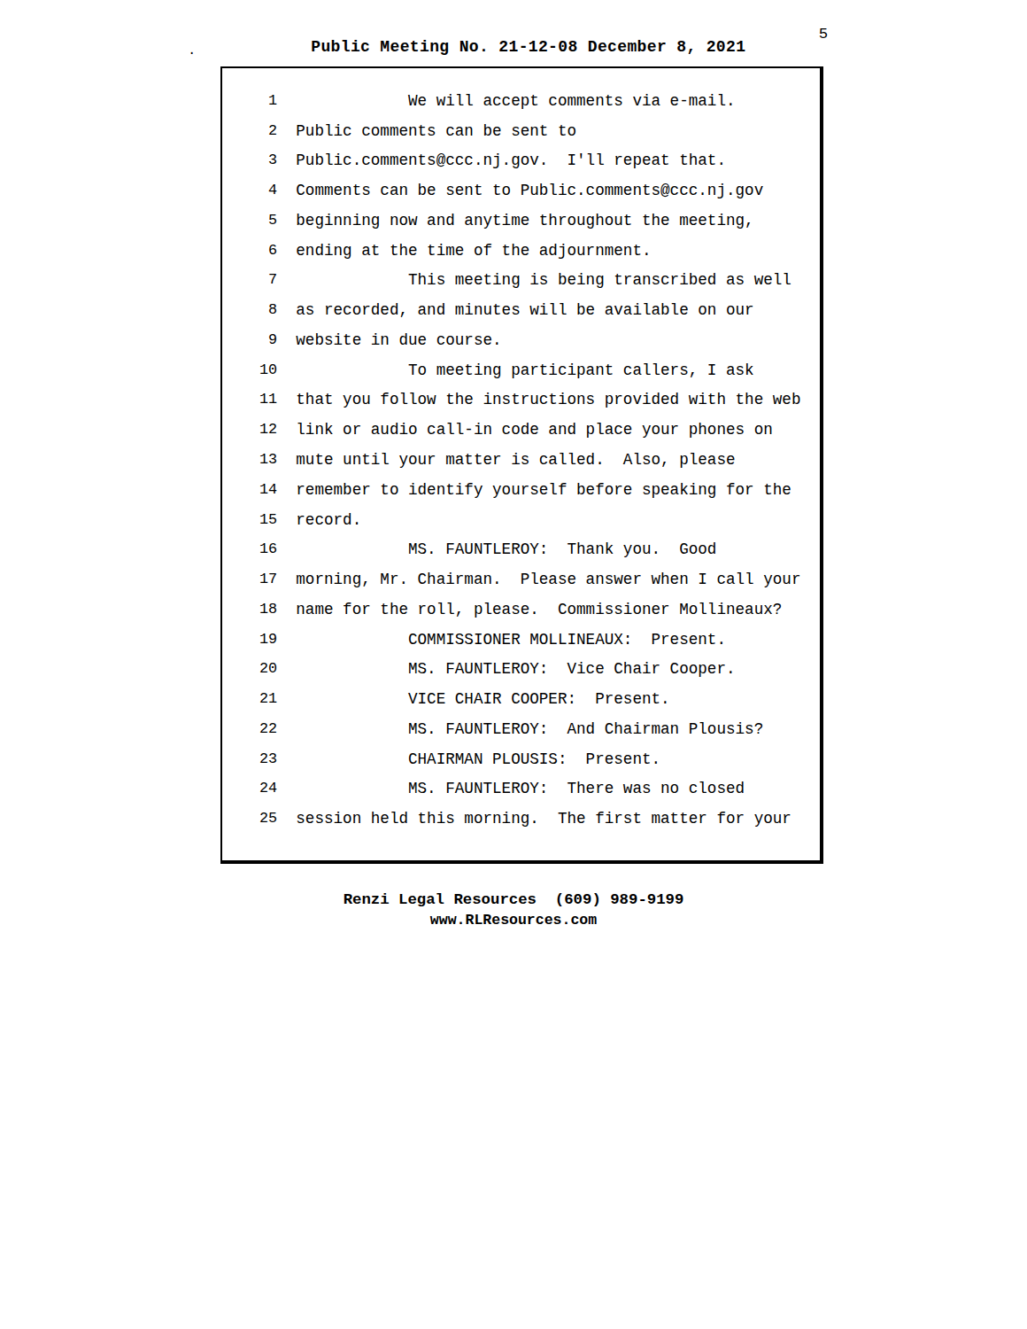5
.
Public Meeting No. 21-12-08 December 8, 2021
| 1 | We will accept comments via e-mail. |
| 2 | Public comments can be sent to |
| 3 | Public.comments@ccc.nj.gov. I'll repeat that. |
| 4 | Comments can be sent to Public.comments@ccc.nj.gov |
| 5 | beginning now and anytime throughout the meeting, |
| 6 | ending at the time of the adjournment. |
| 7 | This meeting is being transcribed as well |
| 8 | as recorded, and minutes will be available on our |
| 9 | website in due course. |
| 10 | To meeting participant callers, I ask |
| 11 | that you follow the instructions provided with the web |
| 12 | link or audio call-in code and place your phones on |
| 13 | mute until your matter is called. Also, please |
| 14 | remember to identify yourself before speaking for the |
| 15 | record. |
| 16 | MS. FAUNTLEROY: Thank you. Good |
| 17 | morning, Mr. Chairman. Please answer when I call your |
| 18 | name for the roll, please. Commissioner Mollineaux? |
| 19 | COMMISSIONER MOLLINEAUX: Present. |
| 20 | MS. FAUNTLEROY: Vice Chair Cooper. |
| 21 | VICE CHAIR COOPER: Present. |
| 22 | MS. FAUNTLEROY: And Chairman Plousis? |
| 23 | CHAIRMAN PLOUSIS: Present. |
| 24 | MS. FAUNTLEROY: There was no closed |
| 25 | session held this morning. The first matter for your |
Renzi Legal Resources (609) 989-9199
www.RLResources.com